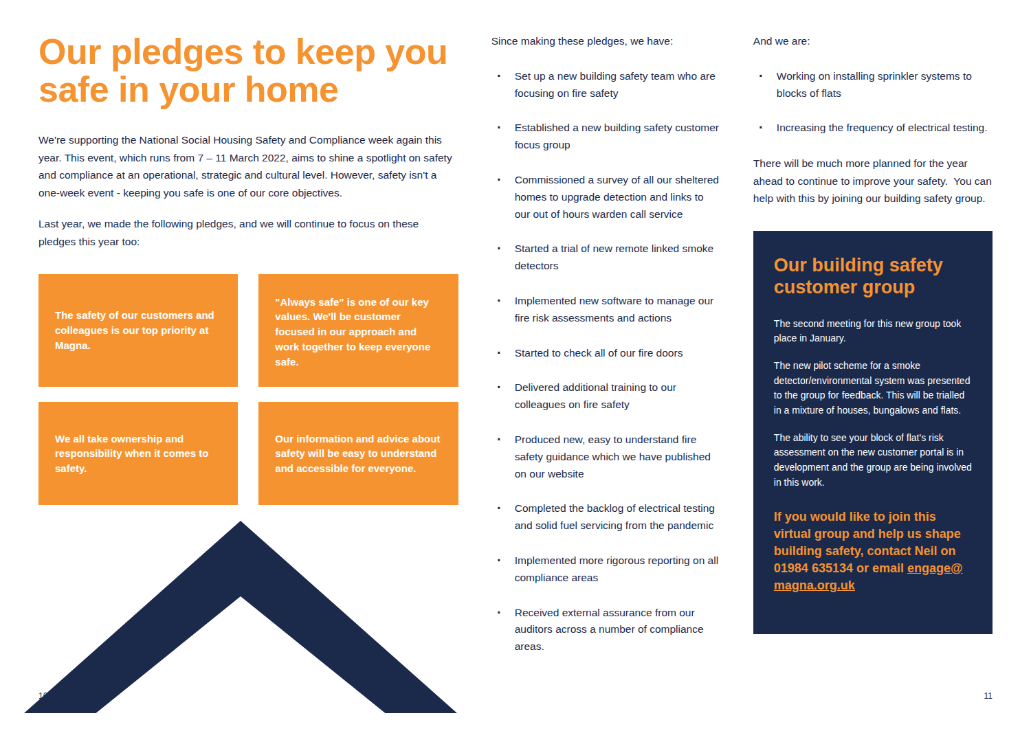Our pledges to keep you safe in your home
We're supporting the National Social Housing Safety and Compliance week again this year. This event, which runs from 7 – 11 March 2022, aims to shine a spotlight on safety and compliance at an operational, strategic and cultural level. However, safety isn't a one-week event - keeping you safe is one of our core objectives.
Last year, we made the following pledges, and we will continue to focus on these pledges this year too:
The safety of our customers and colleagues is our top priority at Magna.
"Always safe" is one of our key values. We'll be customer focused in our approach and work together to keep everyone safe.
We all take ownership and responsibility when it comes to safety.
Our information and advice about safety will be easy to understand and accessible for everyone.
Since making these pledges, we have:
Set up a new building safety team who are focusing on fire safety
Established a new building safety customer focus group
Commissioned a survey of all our sheltered homes to upgrade detection and links to our out of hours warden call service
Started a trial of new remote linked smoke detectors
Implemented new software to manage our fire risk assessments and actions
Started to check all of our fire doors
Delivered additional training to our colleagues on fire safety
Produced new, easy to understand fire safety guidance which we have published on our website
Completed the backlog of electrical testing and solid fuel servicing from the pandemic
Implemented more rigorous reporting on all compliance areas
Received external assurance from our auditors across a number of compliance areas.
And we are:
Working on installing sprinkler systems to blocks of flats
Increasing the frequency of electrical testing.
There will be much more planned for the year ahead to continue to improve your safety. You can help with this by joining our building safety group.
Our building safety customer group
The second meeting for this new group took place in January.
The new pilot scheme for a smoke detector/environmental system was presented to the group for feedback. This will be trialled in a mixture of houses, bungalows and flats.
The ability to see your block of flat's risk assessment on the new customer portal is in development and the group are being involved in this work.
If you would like to join this virtual group and help us shape building safety, contact Neil on 01984 635134 or email engage@magna.org.uk
10 11